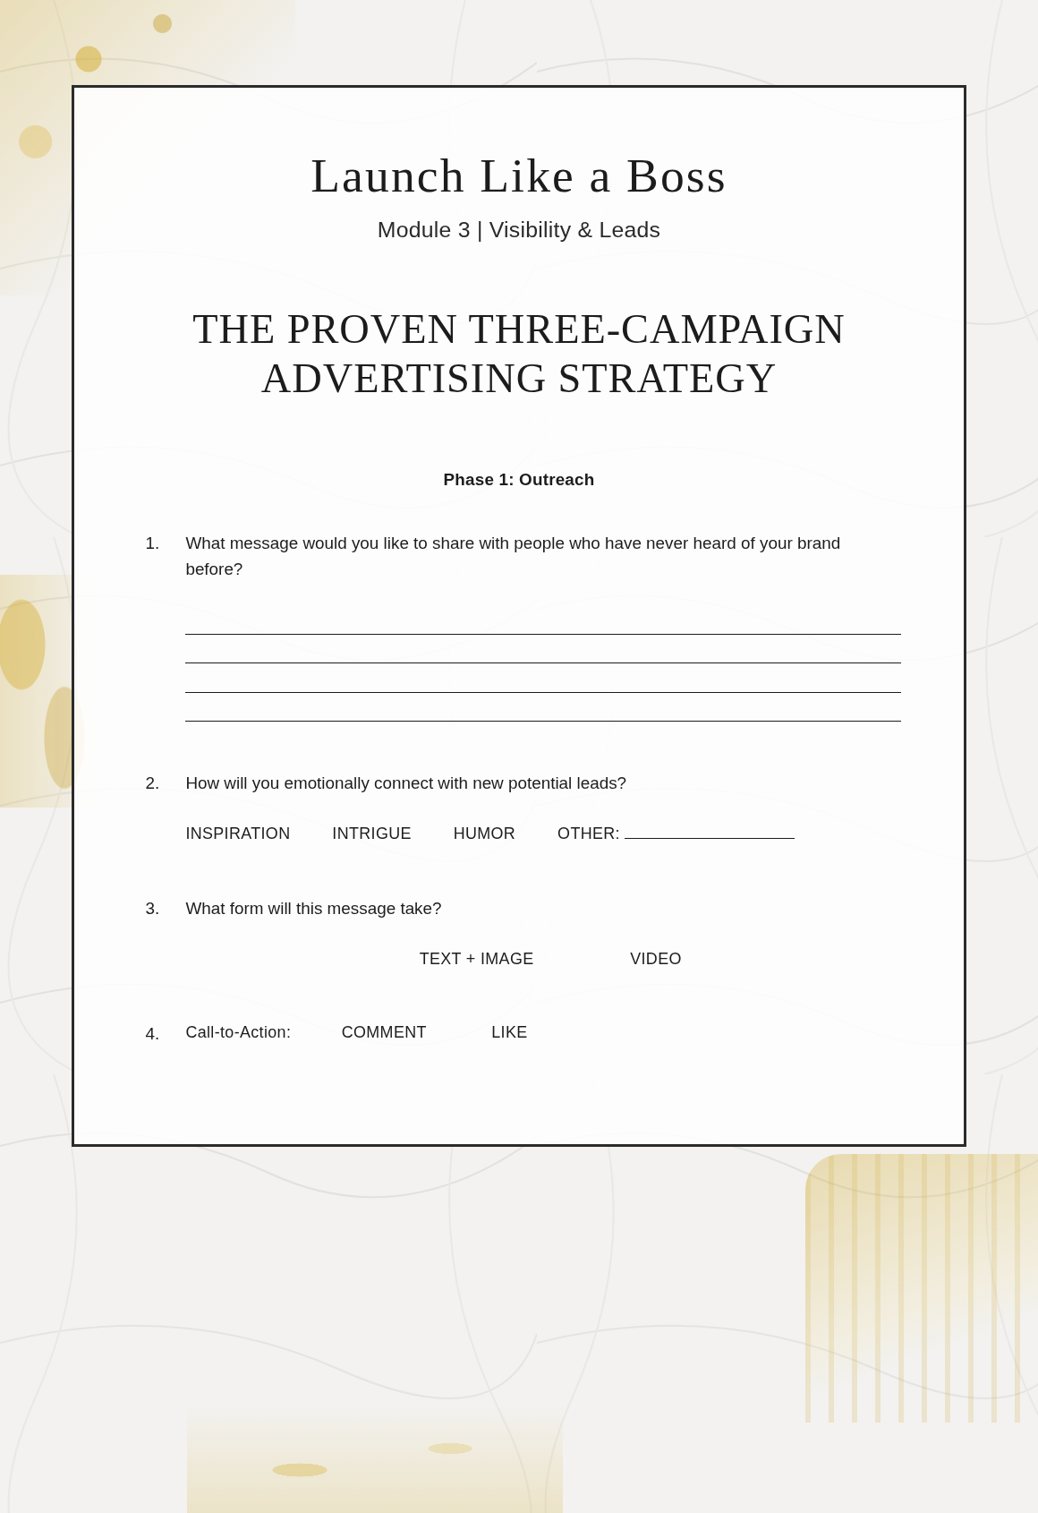Launch Like a Boss
Module 3 | Visibility & Leads
The Proven Three-Campaign Advertising Strategy
Phase 1: Outreach
What message would you like to share with people who have never heard of your brand before?
How will you emotionally connect with new potential leads?
Inspiration Intrigue Humor Other:
What form will this message take?
Text + Image Video
Call-to-Action: Comment Like